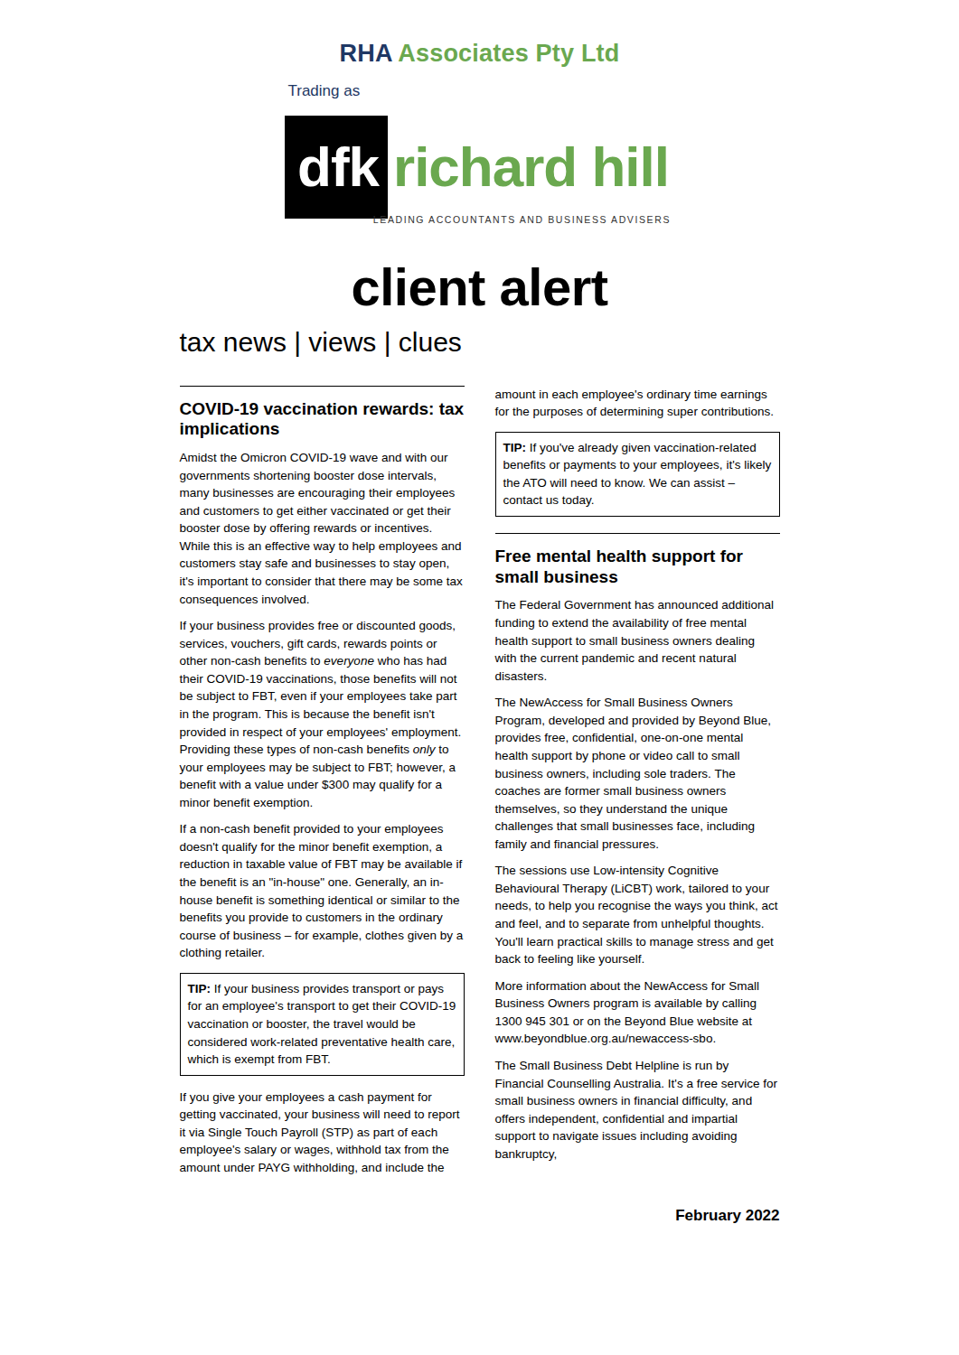RHA Associates Pty Ltd
Trading as
dfk
richard hill
LEADING ACCOUNTANTS AND BUSINESS ADVISERS
client alert
tax news | views | clues
COVID-19 vaccination rewards: tax implications
Amidst the Omicron COVID-19 wave and with our governments shortening booster dose intervals, many businesses are encouraging their employees and customers to get either vaccinated or get their booster dose by offering rewards or incentives. While this is an effective way to help employees and customers stay safe and businesses to stay open, it's important to consider that there may be some tax consequences involved.
If your business provides free or discounted goods, services, vouchers, gift cards, rewards points or other non-cash benefits to everyone who has had their COVID-19 vaccinations, those benefits will not be subject to FBT, even if your employees take part in the program. This is because the benefit isn't provided in respect of your employees' employment. Providing these types of non-cash benefits only to your employees may be subject to FBT; however, a benefit with a value under $300 may qualify for a minor benefit exemption.
If a non-cash benefit provided to your employees doesn't qualify for the minor benefit exemption, a reduction in taxable value of FBT may be available if the benefit is an "in-house" one. Generally, an in-house benefit is something identical or similar to the benefits you provide to customers in the ordinary course of business – for example, clothes given by a clothing retailer.
TIP: If your business provides transport or pays for an employee's transport to get their COVID-19 vaccination or booster, the travel would be considered work-related preventative health care, which is exempt from FBT.
If you give your employees a cash payment for getting vaccinated, your business will need to report it via Single Touch Payroll (STP) as part of each employee's salary or wages, withhold tax from the amount under PAYG withholding, and include the amount in each employee's ordinary time earnings for the purposes of determining super contributions.
TIP: If you've already given vaccination-related benefits or payments to your employees, it's likely the ATO will need to know. We can assist – contact us today.
Free mental health support for small business
The Federal Government has announced additional funding to extend the availability of free mental health support to small business owners dealing with the current pandemic and recent natural disasters.
The NewAccess for Small Business Owners Program, developed and provided by Beyond Blue, provides free, confidential, one-on-one mental health support by phone or video call to small business owners, including sole traders. The coaches are former small business owners themselves, so they understand the unique challenges that small businesses face, including family and financial pressures.
The sessions use Low-intensity Cognitive Behavioural Therapy (LiCBT) work, tailored to your needs, to help you recognise the ways you think, act and feel, and to separate from unhelpful thoughts. You'll learn practical skills to manage stress and get back to feeling like yourself.
More information about the NewAccess for Small Business Owners program is available by calling 1300 945 301 or on the Beyond Blue website at www.beyondblue.org.au/newaccess-sbo.
The Small Business Debt Helpline is run by Financial Counselling Australia. It's a free service for small business owners in financial difficulty, and offers independent, confidential and impartial support to navigate issues including avoiding bankruptcy,
February 2022